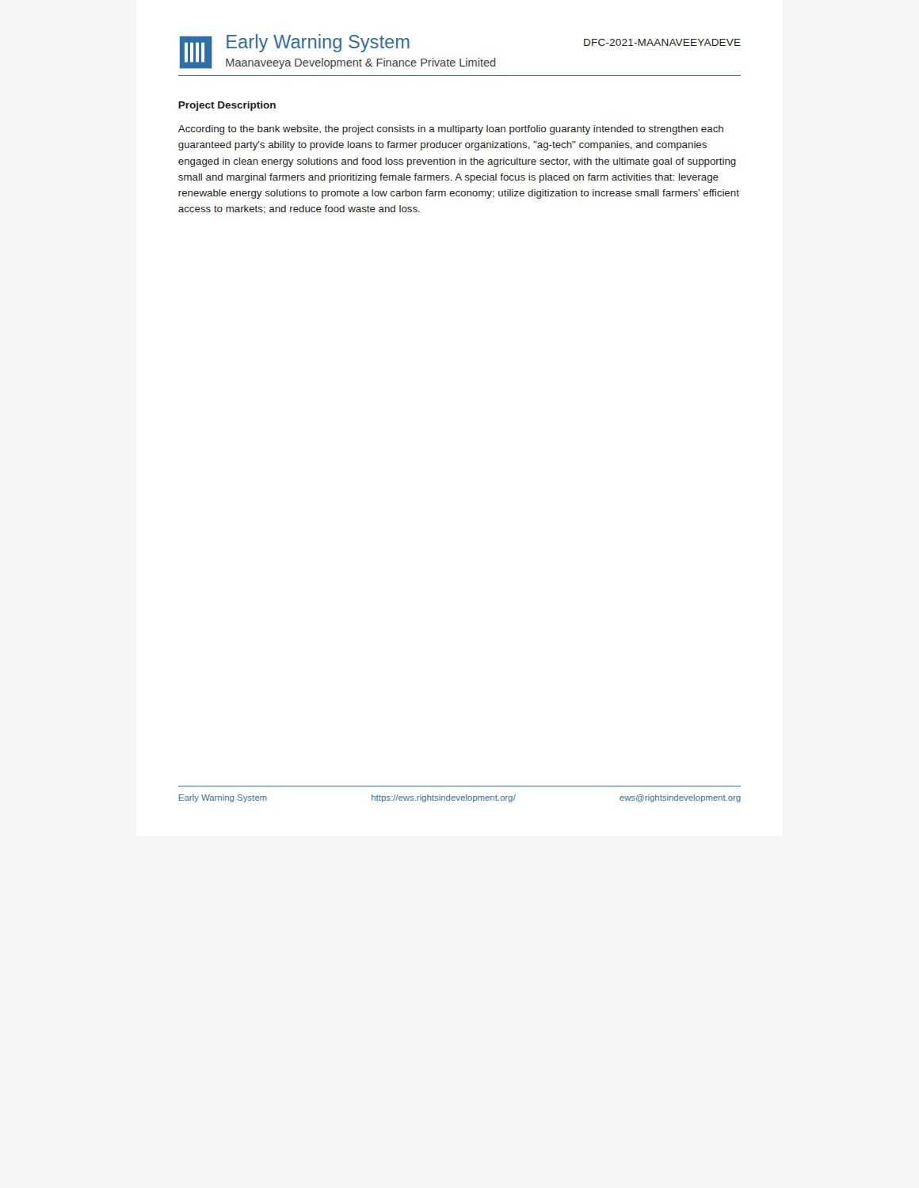Early Warning System Maanaveeya Development & Finance Private Limited
DFC-2021-MAANAVEEYADEVE
Project Description
According to the bank website, the project consists in a multiparty loan portfolio guaranty intended to strengthen each guaranteed party's ability to provide loans to farmer producer organizations, "ag-tech" companies, and companies engaged in clean energy solutions and food loss prevention in the agriculture sector, with the ultimate goal of supporting small and marginal farmers and prioritizing female farmers. A special focus is placed on farm activities that: leverage renewable energy solutions to promote a low carbon farm economy; utilize digitization to increase small farmers’ efficient access to markets; and reduce food waste and loss.
Early Warning System
https://ews.rightsindevelopment.org/
ews@rightsindevelopment.org